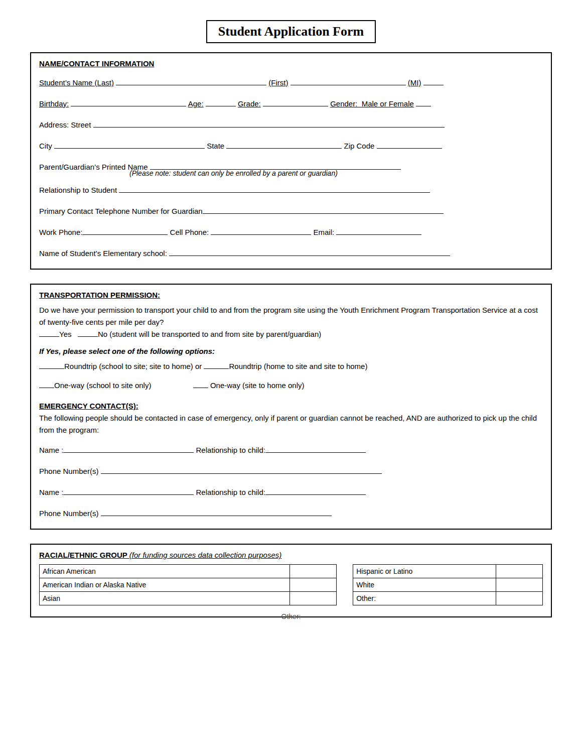Student Application Form
NAME/CONTACT INFORMATION
Student’s Name (Last) (First) (MI)
Birthday: Age: Grade: Gender: Male or Female
Address: Street
City State Zip Code
Parent/Guardian’s Printed Name
(Please note: student can only be enrolled by a parent or guardian)
Relationship to Student
Primary Contact Telephone Number for Guardian
Work Phone: Cell Phone: Email:
Name of Student’s Elementary school:
TRANSPORTATION PERMISSION:
Do we have your permission to transport your child to and from the program site using the Youth Enrichment Program Transportation Service at a cost of twenty-five cents per mile per day?
Yes No (student will be transported to and from site by parent/guardian)
If Yes, please select one of the following options:
Roundtrip (school to site; site to home) or Roundtrip (home to site and site to home)
One-way (school to site only) One-way (site to home only)
EMERGENCY CONTACT(S):
The following people should be contacted in case of emergency, only if parent or guardian cannot be reached, AND are authorized to pick up the child from the program:
Name : Relationship to child:
Phone Number(s)
Name : Relationship to child:
Phone Number(s)
RACIAL/ETHNIC GROUP (for funding sources data collection purposes)
| African American | | | Hispanic or Latino | |
| American Indian or Alaska Native | | | White | |
| Asian | | | Other: | |
Other: